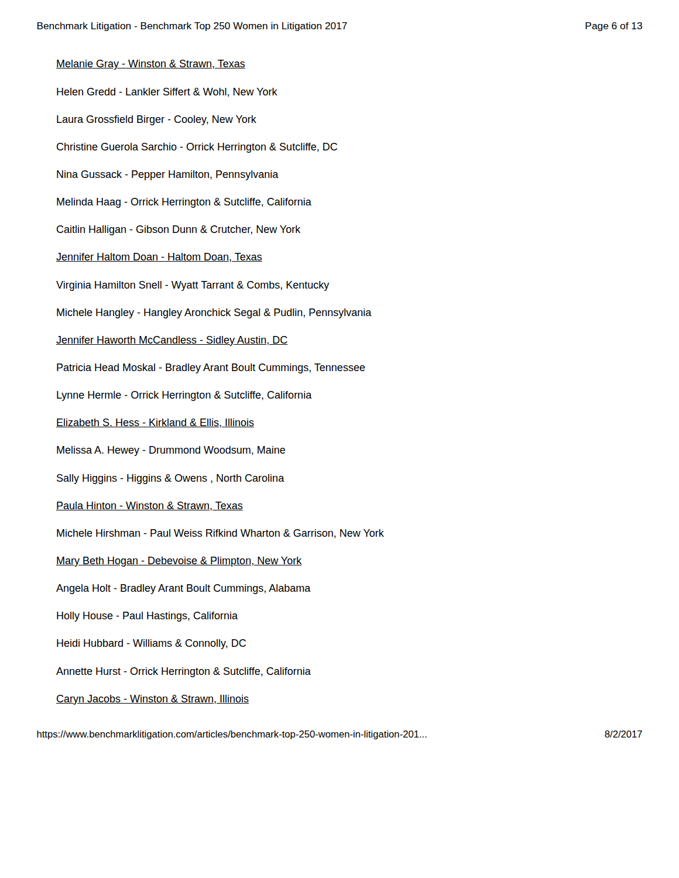Benchmark Litigation - Benchmark Top 250 Women in Litigation 2017 Page 6 of 13
Melanie Gray - Winston & Strawn, Texas
Helen Gredd - Lankler Siffert & Wohl, New York
Laura Grossfield Birger - Cooley, New York
Christine Guerola Sarchio - Orrick Herrington & Sutcliffe, DC
Nina Gussack - Pepper Hamilton, Pennsylvania
Melinda Haag - Orrick Herrington & Sutcliffe, California
Caitlin Halligan - Gibson Dunn & Crutcher, New York
Jennifer Haltom Doan - Haltom Doan, Texas
Virginia Hamilton Snell - Wyatt Tarrant & Combs, Kentucky
Michele Hangley - Hangley Aronchick Segal & Pudlin, Pennsylvania
Jennifer Haworth McCandless - Sidley Austin, DC
Patricia Head Moskal - Bradley Arant Boult Cummings, Tennessee
Lynne Hermle - Orrick Herrington & Sutcliffe, California
Elizabeth S. Hess - Kirkland & Ellis, Illinois
Melissa A. Hewey - Drummond Woodsum, Maine
Sally Higgins - Higgins & Owens , North Carolina
Paula Hinton - Winston & Strawn, Texas
Michele Hirshman - Paul Weiss Rifkind Wharton & Garrison, New York
Mary Beth Hogan - Debevoise & Plimpton, New York
Angela Holt - Bradley Arant Boult Cummings, Alabama
Holly House - Paul Hastings, California
Heidi Hubbard - Williams & Connolly, DC
Annette Hurst - Orrick Herrington & Sutcliffe, California
Caryn Jacobs - Winston & Strawn, Illinois
https://www.benchmarklitigation.com/articles/benchmark-top-250-women-in-litigation-201... 8/2/2017